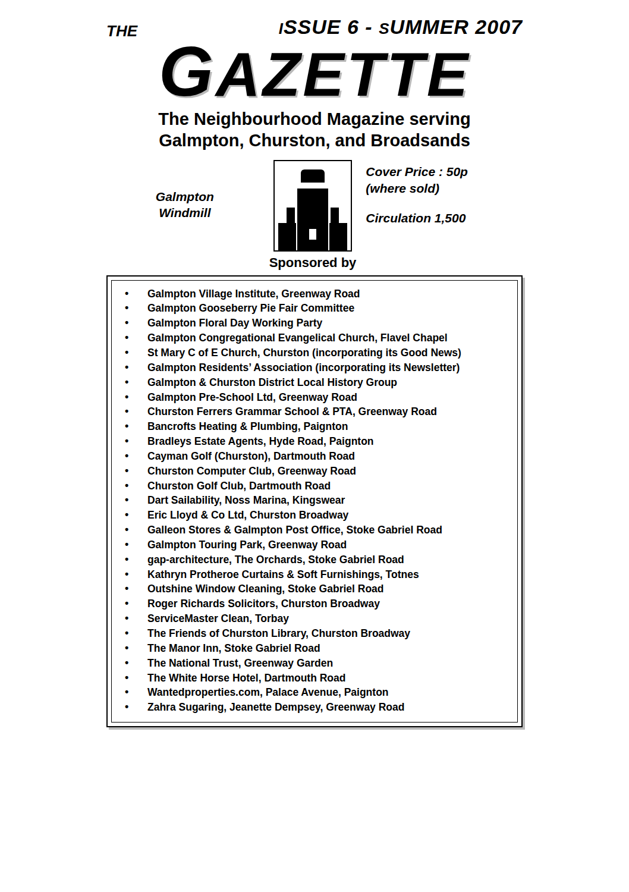THE
ISSUE 6 - SUMMER 2007
GAZETTE
The Neighbourhood Magazine serving
Galmpton, Churston, and Broadsands
Galmpton
Windmill
Sponsored by
Cover Price : 50p
(where sold)
Circulation 1,500
Galmpton Village Institute, Greenway Road
Galmpton Gooseberry Pie Fair Committee
Galmpton Floral Day Working Party
Galmpton Congregational Evangelical Church, Flavel Chapel
St Mary C of E Church, Churston (incorporating its Good News)
Galmpton Residents’ Association (incorporating its Newsletter)
Galmpton & Churston District Local History Group
Galmpton Pre-School Ltd, Greenway Road
Churston Ferrers Grammar School & PTA, Greenway Road
Bancrofts Heating & Plumbing, Paignton
Bradleys Estate Agents, Hyde Road, Paignton
Cayman Golf (Churston), Dartmouth Road
Churston Computer Club, Greenway Road
Churston Golf Club, Dartmouth Road
Dart Sailability, Noss Marina, Kingswear
Eric Lloyd & Co Ltd, Churston Broadway
Galleon Stores & Galmpton Post Office, Stoke Gabriel Road
Galmpton Touring Park, Greenway Road
gap-architecture, The Orchards, Stoke Gabriel Road
Kathryn Protheroe Curtains & Soft Furnishings, Totnes
Outshine Window Cleaning, Stoke Gabriel Road
Roger Richards Solicitors, Churston Broadway
ServiceMaster Clean, Torbay
The Friends of Churston Library, Churston Broadway
The Manor Inn, Stoke Gabriel Road
The National Trust, Greenway Garden
The White Horse Hotel, Dartmouth Road
Wantedproperties.com, Palace Avenue, Paignton
Zahra Sugaring, Jeanette Dempsey, Greenway Road